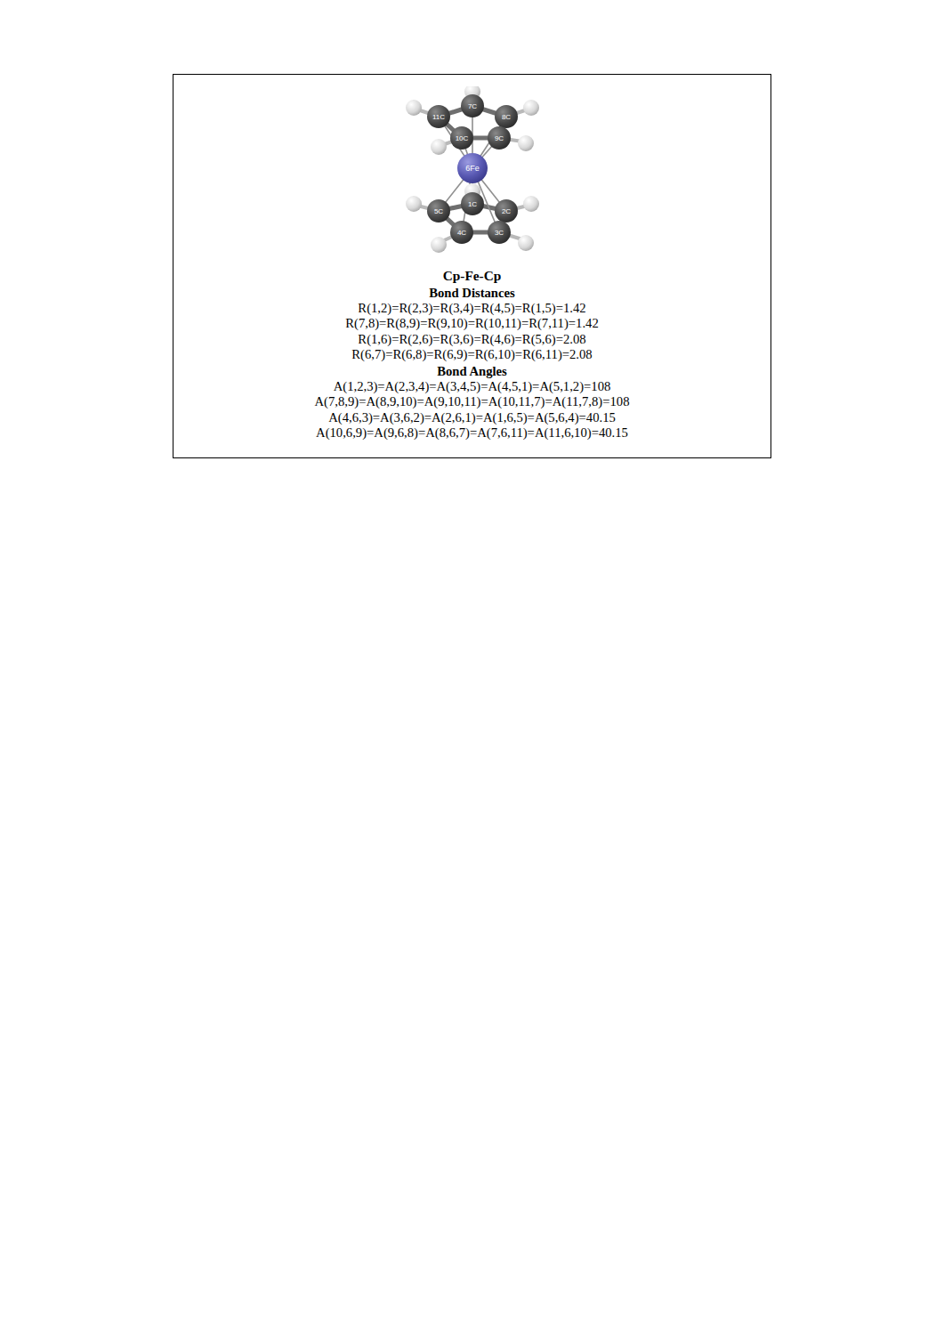7C 8C 9C 10C 11C 1C 2C 3C 4C 5C 6Fe
Cp-Fe-Cp
Bond Distances
R(1,2)=R(2,3)=R(3,4)=R(4,5)=R(1,5)=1.42
R(7,8)=R(8,9)=R(9,10)=R(10,11)=R(7,11)=1.42
R(1,6)=R(2,6)=R(3,6)=R(4,6)=R(5,6)=2.08
R(6,7)=R(6,8)=R(6,9)=R(6,10)=R(6,11)=2.08
Bond Angles
A(1,2,3)=A(2,3,4)=A(3,4,5)=A(4,5,1)=A(5,1,2)=108
A(7,8,9)=A(8,9,10)=A(9,10,11)=A(10,11,7)=A(11,7,8)=108
A(4,6,3)=A(3,6,2)=A(2,6,1)=A(1,6,5)=A(5,6,4)=40.15
A(10,6,9)=A(9,6,8)=A(8,6,7)=A(7,6,11)=A(11,6,10)=40.15